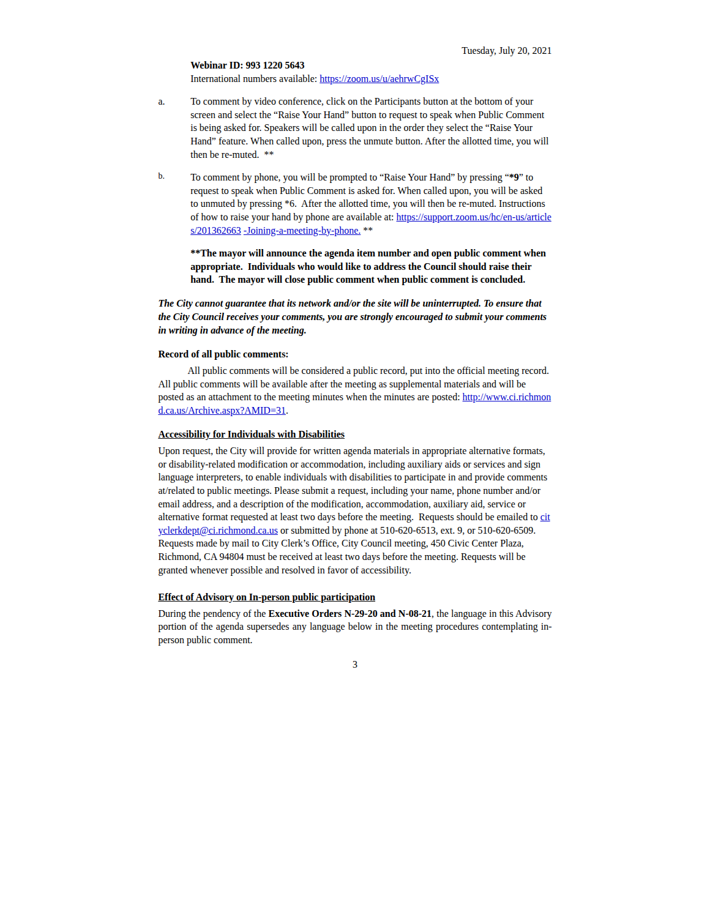Tuesday, July 20, 2021
Webinar ID: 993 1220 5643
International numbers available: https://zoom.us/u/aehrwCgISx
a.
To comment by video conference, click on the Participants button at the bottom of your screen and select the “Raise Your Hand” button to request to speak when Public Comment is being asked for. Speakers will be called upon in the order they select the “Raise Your Hand” feature. When called upon, press the unmute button. After the allotted time, you will then be re-muted. **
b.
To comment by phone, you will be prompted to “Raise Your Hand” by pressing “*9” to request to speak when Public Comment is asked for. When called upon, you will be asked to unmuted by pressing *6. After the allotted time, you will then be re-muted. Instructions of how to raise your hand by phone are available at: https://support.zoom.us/hc/en-us/articles/201362663 -Joining-a-meeting-by-phone. **
**The mayor will announce the agenda item number and open public comment when appropriate. Individuals who would like to address the Council should raise their hand. The mayor will close public comment when public comment is concluded.
The City cannot guarantee that its network and/or the site will be uninterrupted. To ensure that the City Council receives your comments, you are strongly encouraged to submit your comments in writing in advance of the meeting.
Record of all public comments:
All public comments will be considered a public record, put into the official meeting record. All public comments will be available after the meeting as supplemental materials and will be posted as an attachment to the meeting minutes when the minutes are posted: http://www.ci.richmond.ca.us/Archive.aspx?AMID=31.
Accessibility for Individuals with Disabilities
Upon request, the City will provide for written agenda materials in appropriate alternative formats, or disability-related modification or accommodation, including auxiliary aids or services and sign language interpreters, to enable individuals with disabilities to participate in and provide comments at/related to public meetings. Please submit a request, including your name, phone number and/or email address, and a description of the modification, accommodation, auxiliary aid, service or alternative format requested at least two days before the meeting. Requests should be emailed to cityclerkdept@ci.richmond.ca.us or submitted by phone at 510-620-6513, ext. 9, or 510-620-6509. Requests made by mail to City Clerk’s Office, City Council meeting, 450 Civic Center Plaza, Richmond, CA 94804 must be received at least two days before the meeting. Requests will be granted whenever possible and resolved in favor of accessibility.
Effect of Advisory on In-person public participation
During the pendency of the Executive Orders N-29-20 and N-08-21, the language in this Advisory portion of the agenda supersedes any language below in the meeting procedures contemplating in-person public comment.
3